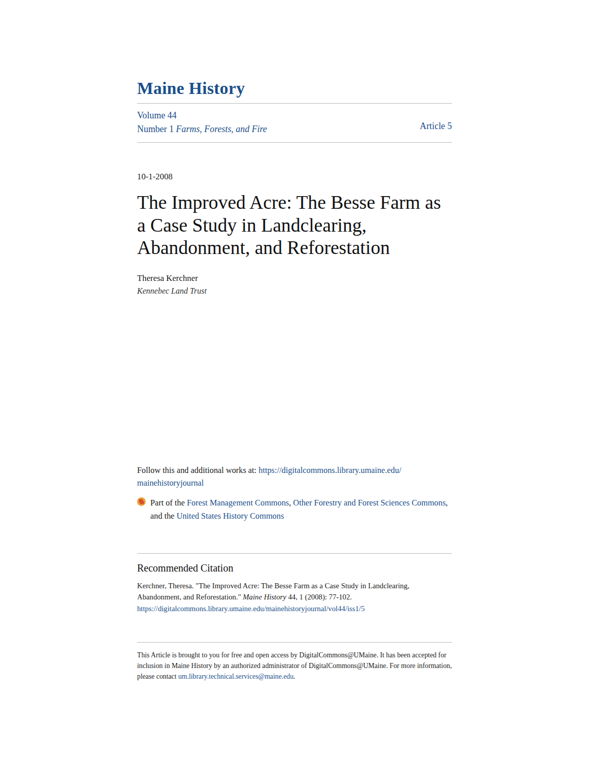Maine History
Volume 44
Number 1 Farms, Forests, and Fire
Article 5
10-1-2008
The Improved Acre: The Besse Farm as a Case Study in Landclearing, Abandonment, and Reforestation
Theresa Kerchner
Kennebec Land Trust
Follow this and additional works at: https://digitalcommons.library.umaine.edu/
mainehistoryjournal
Part of the Forest Management Commons, Other Forestry and Forest Sciences Commons, and the United States History Commons
Recommended Citation
Kerchner, Theresa. "The Improved Acre: The Besse Farm as a Case Study in Landclearing, Abandonment, and Reforestation." Maine History 44, 1 (2008): 77-102. https://digitalcommons.library.umaine.edu/mainehistoryjournal/vol44/iss1/5
This Article is brought to you for free and open access by DigitalCommons@UMaine. It has been accepted for inclusion in Maine History by an authorized administrator of DigitalCommons@UMaine. For more information, please contact um.library.technical.services@maine.edu.